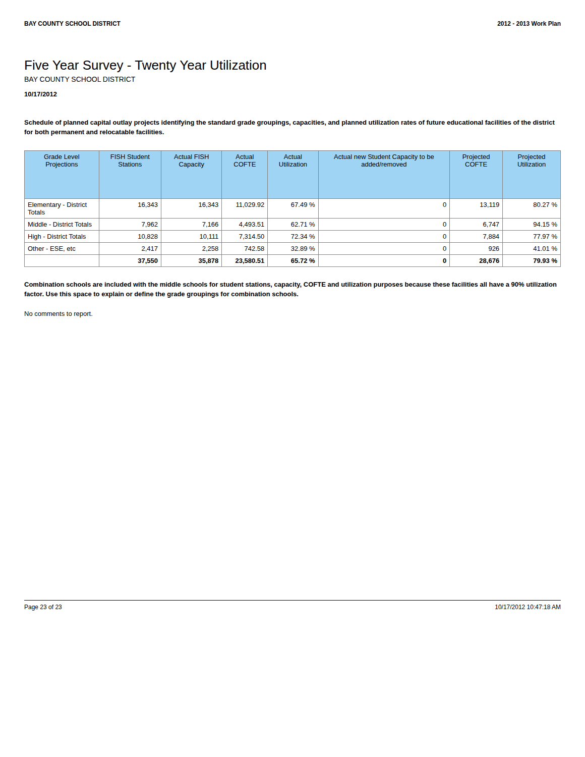BAY COUNTY SCHOOL DISTRICT 2012 - 2013 Work Plan
Five Year Survey - Twenty Year Utilization
BAY COUNTY SCHOOL DISTRICT
10/17/2012
Schedule of planned capital outlay projects identifying the standard grade groupings, capacities, and planned utilization rates of future educational facilities of the district for both permanent and relocatable facilities.
| Grade Level Projections | FISH Student Stations | Actual FISH Capacity | Actual COFTE | Actual Utilization | Actual new Student Capacity to be added/removed | Projected COFTE | Projected Utilization |
| --- | --- | --- | --- | --- | --- | --- | --- |
| Elementary - District Totals | 16,343 | 16,343 | 11,029.92 | 67.49 % | 0 | 13,119 | 80.27 % |
| Middle - District Totals | 7,962 | 7,166 | 4,493.51 | 62.71 % | 0 | 6,747 | 94.15 % |
| High - District Totals | 10,828 | 10,111 | 7,314.50 | 72.34 % | 0 | 7,884 | 77.97 % |
| Other - ESE, etc | 2,417 | 2,258 | 742.58 | 32.89 % | 0 | 926 | 41.01 % |
| | 37,550 | 35,878 | 23,580.51 | 65.72 % | 0 | 28,676 | 79.93 % |
Combination schools are included with the middle schools for student stations, capacity, COFTE and utilization purposes because these facilities all have a 90% utilization factor. Use this space to explain or define the grade groupings for combination schools.
No comments to report.
Page 23 of 23 10/17/2012 10:47:18 AM